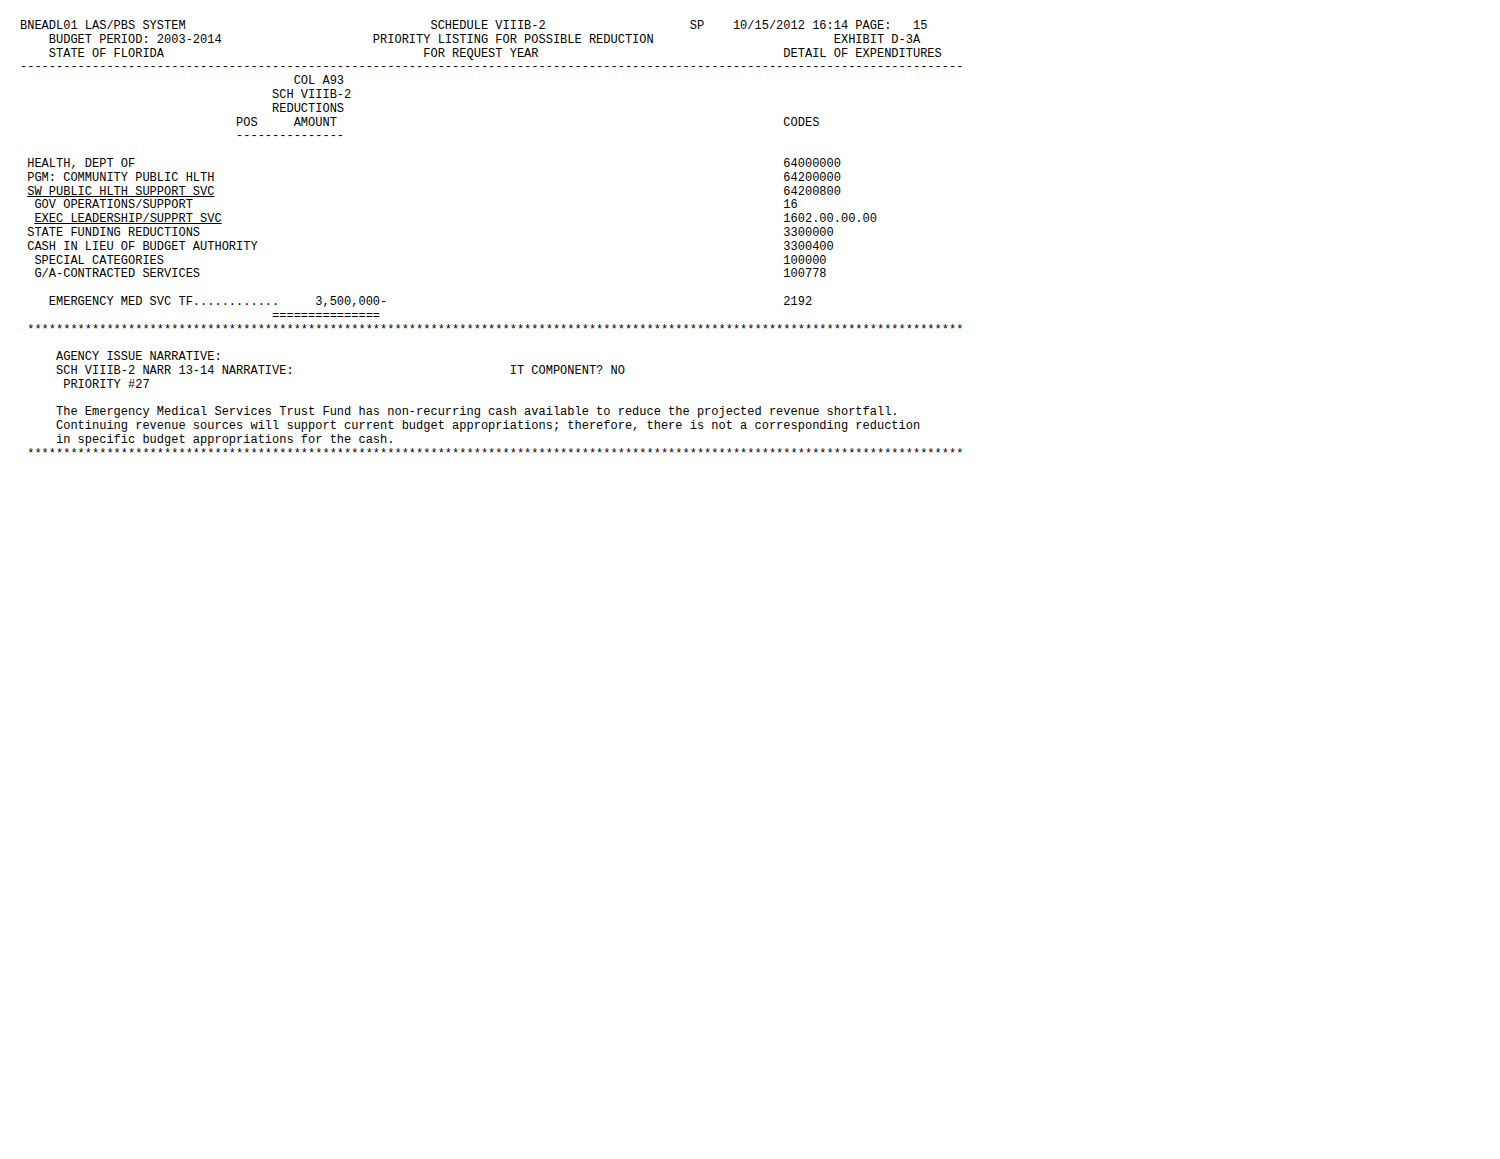BNEADL01 LAS/PBS SYSTEM                                  SCHEDULE VIIIB-2                    SP    10/15/2012 16:14 PAGE:   15
    BUDGET PERIOD: 2003-2014                     PRIORITY LISTING FOR POSSIBLE REDUCTION                         EXHIBIT D-3A
    STATE OF FLORIDA                                    FOR REQUEST YEAR                                  DETAIL OF EXPENDITURES
-----------------------------------------------------------------------------------------------------------------------------------
                                      COL A93
                                   SCH VIIIB-2
                                   REDUCTIONS
                              POS     AMOUNT                                                              CODES
                              ---------------

 HEALTH, DEPT OF                                                                                          64000000
 PGM: COMMUNITY PUBLIC HLTH                                                                               64200000
 SW PUBLIC HLTH SUPPORT SVC                                                                               64200800
  GOV OPERATIONS/SUPPORT                                                                                  16
  EXEC LEADERSHIP/SUPPRT SVC                                                                              1602.00.00.00
 STATE FUNDING REDUCTIONS                                                                                 3300000
 CASH IN LIEU OF BUDGET AUTHORITY                                                                         3300400
  SPECIAL CATEGORIES                                                                                      100000
  G/A-CONTRACTED SERVICES                                                                                 100778

    EMERGENCY MED SVC TF............     3,500,000-                                                       2192
                                   ===============
 **********************************************************************************************************************************

     AGENCY ISSUE NARRATIVE:
     SCH VIIIB-2 NARR 13-14 NARRATIVE:                              IT COMPONENT? NO
      PRIORITY #27

     The Emergency Medical Services Trust Fund has non-recurring cash available to reduce the projected revenue shortfall.
     Continuing revenue sources will support current budget appropriations; therefore, there is not a corresponding reduction
     in specific budget appropriations for the cash.
 **********************************************************************************************************************************